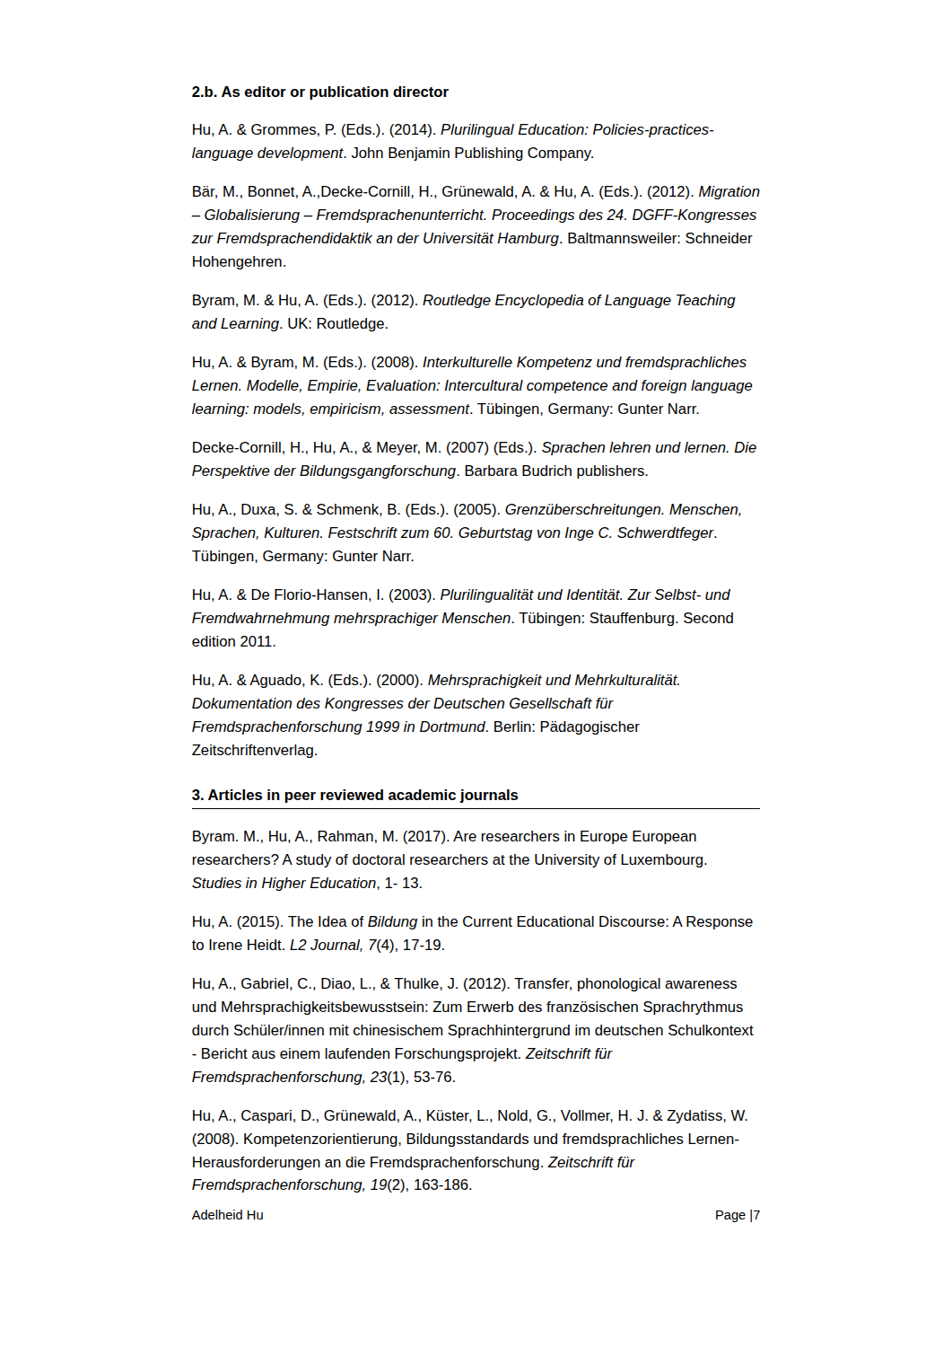2.b. As editor or publication director
Hu, A. & Grommes, P. (Eds.). (2014). Plurilingual Education: Policies-practices-language development. John Benjamin Publishing Company.
Bär, M., Bonnet, A.,Decke-Cornill, H., Grünewald, A. & Hu, A. (Eds.). (2012). Migration – Globalisierung – Fremdsprachenunterricht. Proceedings des 24. DGFF-Kongresses zur Fremdsprachendidaktik an der Universität Hamburg. Baltmannsweiler: Schneider Hohengehren.
Byram, M. & Hu, A. (Eds.). (2012). Routledge Encyclopedia of Language Teaching and Learning. UK: Routledge.
Hu, A. & Byram, M. (Eds.). (2008). Interkulturelle Kompetenz und fremdsprachliches Lernen. Modelle, Empirie, Evaluation: Intercultural competence and foreign language learning: models, empiricism, assessment. Tübingen, Germany: Gunter Narr.
Decke-Cornill, H., Hu, A., & Meyer, M. (2007) (Eds.). Sprachen lehren und lernen. Die Perspektive der Bildungsgangforschung. Barbara Budrich publishers.
Hu, A., Duxa, S. & Schmenk, B. (Eds.). (2005). Grenzüberschreitungen. Menschen, Sprachen, Kulturen. Festschrift zum 60. Geburtstag von Inge C. Schwerdtfeger. Tübingen, Germany: Gunter Narr.
Hu, A. & De Florio-Hansen, I. (2003). Plurilingualität und Identität. Zur Selbst- und Fremdwahrnehmung mehrsprachiger Menschen. Tübingen: Stauffenburg. Second edition 2011.
Hu, A. & Aguado, K. (Eds.). (2000). Mehrsprachigkeit und Mehrkulturalität. Dokumentation des Kongresses der Deutschen Gesellschaft für Fremdsprachenforschung 1999 in Dortmund. Berlin: Pädagogischer Zeitschriftenverlag.
3. Articles in peer reviewed academic journals
Byram. M., Hu, A., Rahman, M. (2017). Are researchers in Europe European researchers? A study of doctoral researchers at the University of Luxembourg. Studies in Higher Education, 1- 13.
Hu, A. (2015). The Idea of Bildung in the Current Educational Discourse: A Response to Irene Heidt. L2 Journal, 7(4), 17-19.
Hu, A., Gabriel, C., Diao, L., & Thulke, J. (2012). Transfer, phonological awareness und Mehrsprachigkeitsbewusstsein: Zum Erwerb des französischen Sprachrythmus durch Schüler/innen mit chinesischem Sprachhintergrund im deutschen Schulkontext - Bericht aus einem laufenden Forschungsprojekt. Zeitschrift für Fremdsprachenforschung, 23(1), 53-76.
Hu, A., Caspari, D., Grünewald, A., Küster, L., Nold, G., Vollmer, H. J. & Zydatiss, W. (2008). Kompetenzorientierung, Bildungsstandards und fremdsprachliches Lernen- Herausforderungen an die Fremdsprachenforschung. Zeitschrift für Fremdsprachenforschung, 19(2), 163-186.
Adelheid Hu Page |7